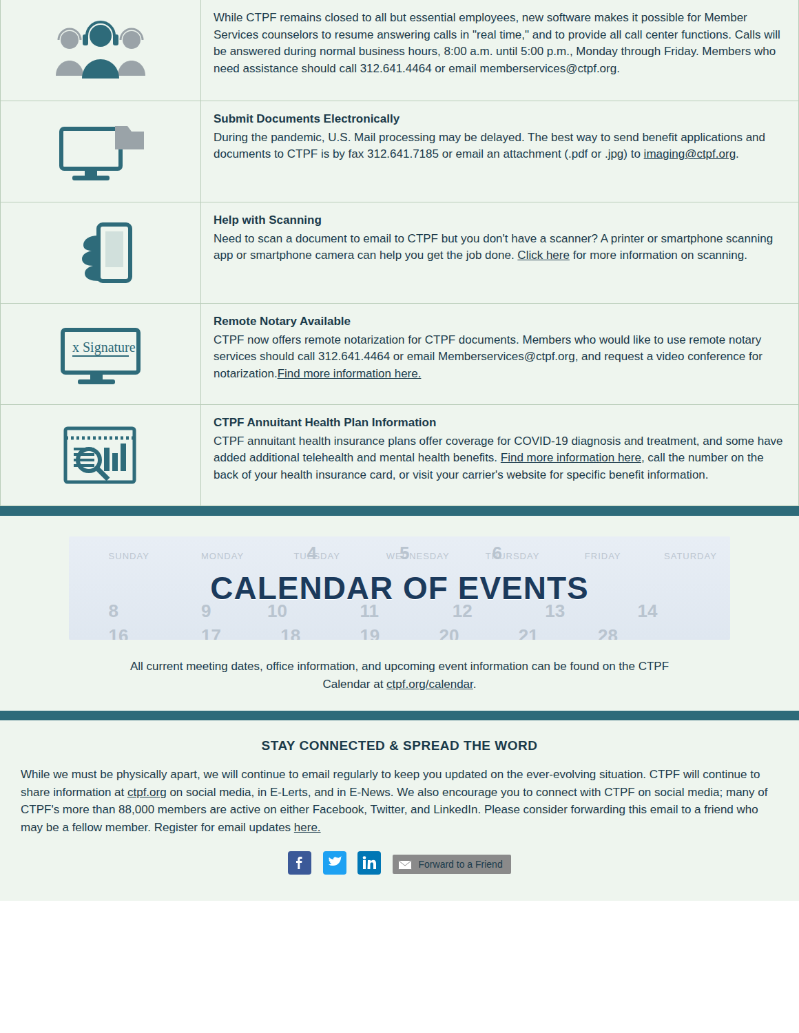| | While CTPF remains closed to all but essential employees, new software makes it possible for Member Services counselors to resume answering calls in "real time," and to provide all call center functions. Calls will be answered during normal business hours, 8:00 a.m. until 5:00 p.m., Monday through Friday. Members who need assistance should call 312.641.4464 or email memberservices@ctpf.org. |
| | Submit Documents Electronically During the pandemic, U.S. Mail processing may be delayed. The best way to send benefit applications and documents to CTPF is by fax 312.641.7185 or email an attachment (.pdf or .jpg) to imaging@ctpf.org . |
| | Help with Scanning Need to scan a document to email to CTPF but you don't have a scanner? A printer or smartphone scanning app or smartphone camera can help you get the job done. Click here for more information on scanning. |
| x Signature | Remote Notary Available CTPF now offers remote notarization for CTPF documents. Members who would like to use remote notary services should call 312.641.4464 or email Memberservices@ctpf.org, and request a video conference for notarization. Find more information here. |
| | CTPF Annuitant Health Plan Information CTPF annuitant health insurance plans offer coverage for COVID-19 diagnosis and treatment, and some have added additional telehealth and mental health benefits. Find more information here , call the number on the back of your health insurance card, or visit your carrier's website for specific benefit information. |
Sunday Monday Tuesday Wednesday Thursday Friday Saturday
4 5 6 8 9 10 11 12 13 14 16 17 18 19 20 21 28
CALENDAR OF EVENTS
All current meeting dates, office information, and upcoming event information can be found on the CTPF Calendar at ctpf.org/calendar.
STAY CONNECTED & SPREAD THE WORD
While we must be physically apart, we will continue to email regularly to keep you updated on the ever-evolving situation. CTPF will continue to share information at ctpf.org on social media, in E-Lerts, and in E-News. We also encourage you to connect with CTPF on social media; many of CTPF's more than 88,000 members are active on either Facebook, Twitter, and LinkedIn. Please consider forwarding this email to a friend who may be a fellow member. Register for email updates here.
Forward to a Friend